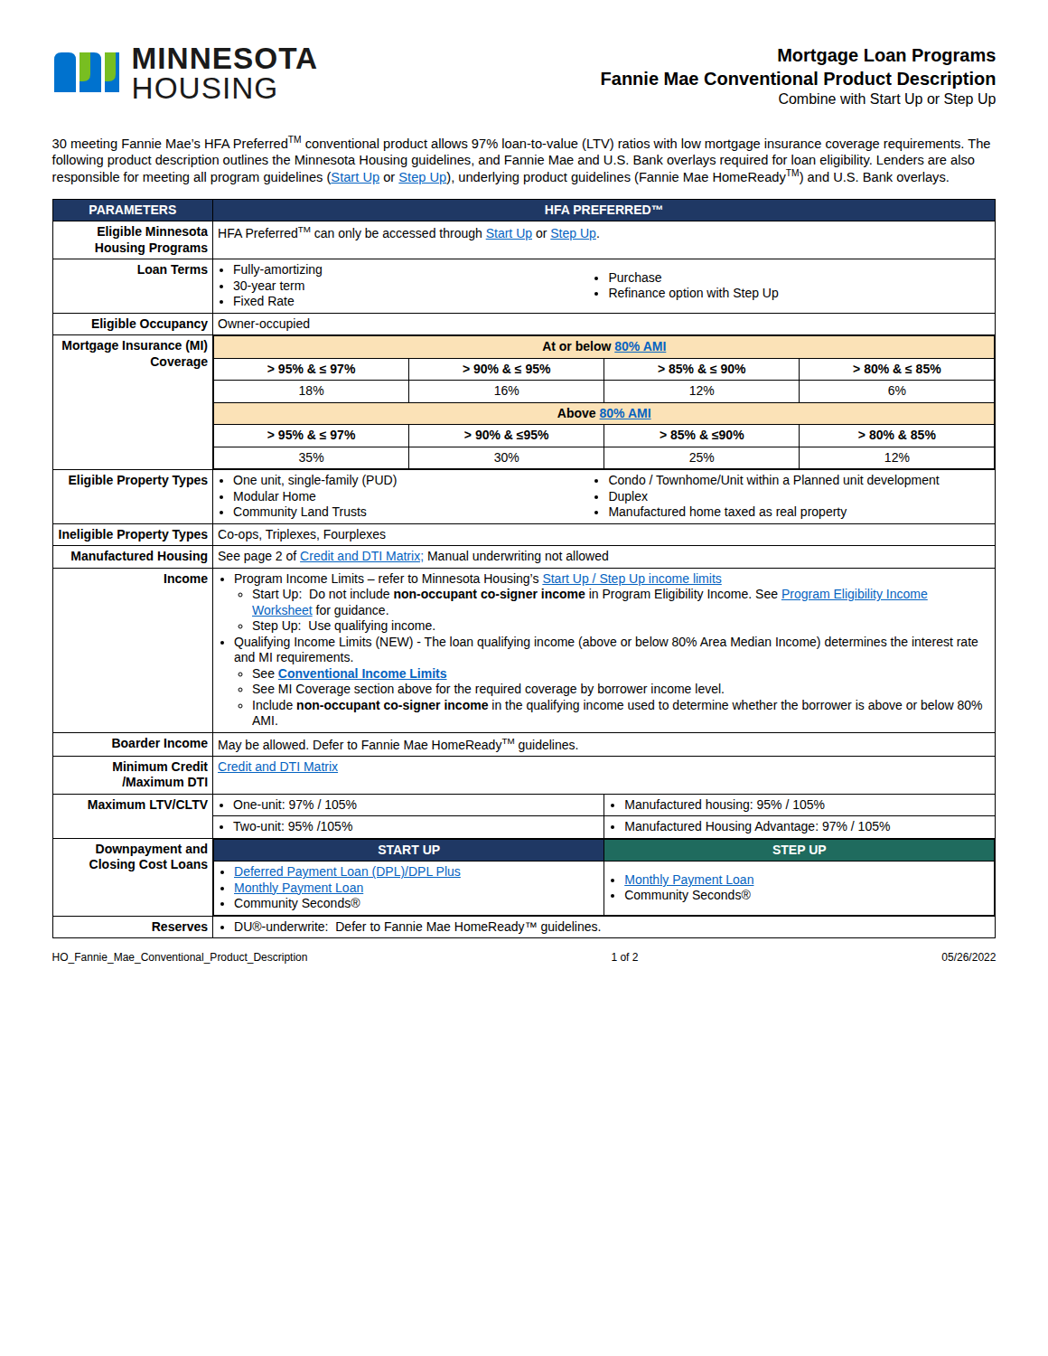MINNESOTA
HOUSING
Mortgage Loan Programs
Fannie Mae Conventional Product Description
Combine with Start Up or Step Up
30 meeting Fannie Mae’s HFA PreferredTM conventional product allows 97% loan-to-value (LTV) ratios with low mortgage insurance coverage requirements. The following product description outlines the Minnesota Housing guidelines, and Fannie Mae and U.S. Bank overlays required for loan eligibility. Lenders are also responsible for meeting all program guidelines (Start Up or Step Up), underlying product guidelines (Fannie Mae HomeReadyTM) and U.S. Bank overlays.
| PARAMETERS | HFA PREFERRED™ |
| --- | --- |
| Eligible Minnesota Housing Programs | HFA Preferred TM can only be accessed through Start Up or Step Up . |
| Loan Terms | / Fully-amortizing 30-year term Fixed Rate / Purchase Refinance option with Step Up / |
| Eligible Occupancy | Owner-occupied |
| Mortgage Insurance (MI) Coverage | / At or below 80% AMI / / > 95% & ≤ 97% / > 90% & ≤ 95% / > 85% & ≤ 90% / > 80% & ≤ 85% / / 18% / 16% / 12% / 6% / / Above 80% AMI / / > 95% & ≤ 97% / > 90% & ≤95% / > 85% & ≤90% / > 80% & 85% / / 35% / 30% / 25% / 12% / |
| Eligible Property Types | / One unit, single-family (PUD) Modular Home Community Land Trusts / Condo / Townhome/Unit within a Planned unit development Duplex Manufactured home taxed as real property / |
| Ineligible Property Types | Co-ops, Triplexes, Fourplexes |
| Manufactured Housing | See page 2 of Credit and DTI Matrix; Manual underwriting not allowed |
| Income | Program Income Limits – refer to Minnesota Housing’s Start Up / Step Up income limits Start Up: Do not include non-occupant co-signer income in Program Eligibility Income. See Program Eligibility Income Worksheet for guidance. Step Up: Use qualifying income. Qualifying Income Limits (NEW) - The loan qualifying income (above or below 80% Area Median Income) determines the interest rate and MI requirements. See Conventional Income Limits See MI Coverage section above for the required coverage by borrower income level. Include non-occupant co-signer income in the qualifying income used to determine whether the borrower is above or below 80% AMI. |
| Boarder Income | May be allowed. Defer to Fannie Mae HomeReady TM guidelines. |
| Minimum Credit /Maximum DTI | Credit and DTI Matrix |
| Maximum LTV/CLTV | / One-unit: 97% / 105% / Manufactured housing: 95% / 105% / / Two-unit: 95% /105% / Manufactured Housing Advantage: 97% / 105% / |
| Downpayment and Closing Cost Loans | / START UP / STEP UP / / Deferred Payment Loan (DPL)/DPL Plus Monthly Payment Loan Community Seconds® / Monthly Payment Loan Community Seconds® / |
| Reserves | DU®-underwrite: Defer to Fannie Mae HomeReady™ guidelines. |
HO_Fannie_Mae_Conventional_Product_Description
1 of 2
05/26/2022